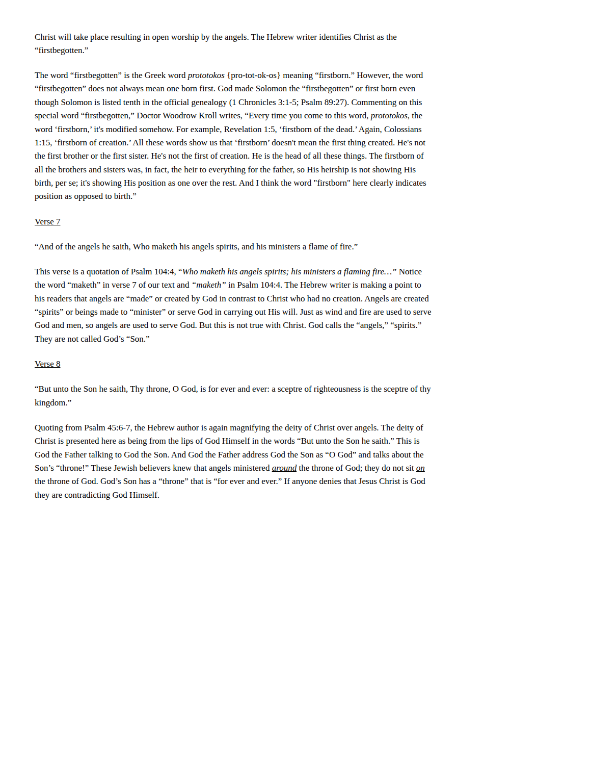Christ will take place resulting in open worship by the angels. The Hebrew writer identifies Christ as the “firstbegotten.”
The word “firstbegotten” is the Greek word prototokos {pro-tot-ok-os} meaning “firstborn.” However, the word “firstbegotten” does not always mean one born first. God made Solomon the “firstbegotten” or first born even though Solomon is listed tenth in the official genealogy (1 Chronicles 3:1-5; Psalm 89:27). Commenting on this special word “firstbegotten,” Doctor Woodrow Kroll writes, “Every time you come to this word, prototokos, the word ‘firstborn,’ it's modified somehow. For example, Revelation 1:5, ‘firstborn of the dead.’ Again, Colossians 1:15, ‘firstborn of creation.’ All these words show us that ‘firstborn’ doesn't mean the first thing created. He's not the first brother or the first sister. He's not the first of creation. He is the head of all these things. The firstborn of all the brothers and sisters was, in fact, the heir to everything for the father, so His heirship is not showing His birth, per se; it's showing His position as one over the rest. And I think the word "firstborn" here clearly indicates position as opposed to birth.”
Verse 7
“And of the angels he saith, Who maketh his angels spirits, and his ministers a flame of fire.”
This verse is a quotation of Psalm 104:4, “Who maketh his angels spirits; his ministers a flaming fire…” Notice the word “maketh” in verse 7 of our text and “maketh” in Psalm 104:4. The Hebrew writer is making a point to his readers that angels are “made” or created by God in contrast to Christ who had no creation. Angels are created “spirits” or beings made to “minister” or serve God in carrying out His will. Just as wind and fire are used to serve God and men, so angels are used to serve God. But this is not true with Christ. God calls the “angels,” “spirits.” They are not called God’s “Son.”
Verse 8
“But unto the Son he saith, Thy throne, O God, is for ever and ever: a sceptre of righteousness is the sceptre of thy kingdom.”
Quoting from Psalm 45:6-7, the Hebrew author is again magnifying the deity of Christ over angels. The deity of Christ is presented here as being from the lips of God Himself in the words “But unto the Son he saith.” This is God the Father talking to God the Son. And God the Father address God the Son as “O God” and talks about the Son’s “throne!” These Jewish believers knew that angels ministered around the throne of God; they do not sit on the throne of God. God’s Son has a “throne” that is “for ever and ever.” If anyone denies that Jesus Christ is God they are contradicting God Himself.